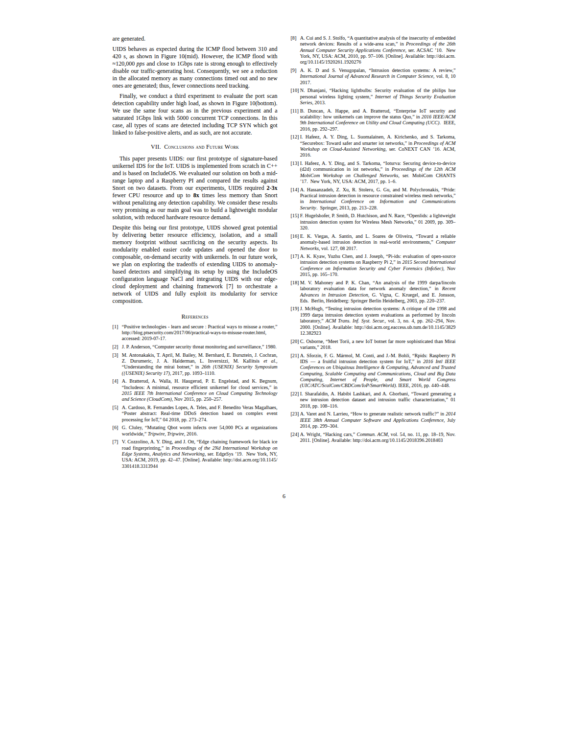are generated.
UIDS behaves as expected during the ICMP flood between 310 and 420 s, as shown in Figure 10(mid). However, the ICMP flood with ≈120,000 pps and close to 1Gbps rate is strong enough to effectively disable our traffic-generating host. Consequently, we see a reduction in the allocated memory as many connections timed out and no new ones are generated; thus, fewer connections need tracking.
Finally, we conduct a third experiment to evaluate the port scan detection capability under high load, as shown in Figure 10(bottom). We use the same four scans as in the previous experiment and a saturated 1Gbps link with 5000 concurrent TCP connections. In this case, all types of scans are detected including TCP SYN which got linked to false-positive alerts, and as such, are not accurate.
VII. Conclusions and Future Work
This paper presents UIDS: our first prototype of signature-based unikernel IDS for the IoT. UIDS is implemented from scratch in C++ and is based on IncludeOS. We evaluated our solution on both a mid-range laptop and a Raspberry PI and compared the results against Snort on two datasets. From our experiments, UIDS required 2-3x fewer CPU resource and up to 8x times less memory than Snort without penalizing any detection capability. We consider these results very promising as our main goal was to build a lightweight modular solution, with reduced hardware resource demand.
Despite this being our first prototype, UIDS showed great potential by delivering better resource efficiency, isolation, and a small memory footprint without sacrificing on the security aspects. Its modularity enabled easier code updates and opened the door to composable, on-demand security with unikernels. In our future work, we plan on exploring the tradeoffs of extending UIDS to anomaly-based detectors and simplifying its setup by using the IncludeOS configuration language NaCl and integrating UIDS with our edge-cloud deployment and chaining framework [7] to orchestrate a network of UIDS and fully exploit its modularity for service composition.
References
“Positive technologies - learn and secure : Practical ways to misuse a router,” http://blog.ptsecurity.com/2017/06/practical-ways-to-misuse-router.html, accessed: 2019-07-17.
J. P. Anderson, “Computer security threat monitoring and surveillance,” 1980.
M. Antonakakis, T. April, M. Bailey, M. Bernhard, E. Bursztein, J. Cochran, Z. Durumeric, J. A. Halderman, L. Invernizzi, M. Kallitsis et al., “Understanding the mirai botnet,” in 26th {USENIX} Security Symposium ({USENIX} Security 17), 2017, pp. 1093–1110.
A. Bratterud, A. Walla, H. Haugerud, P. E. Engelstad, and K. Begnum, “Includeos: A minimal, resource efficient unikernel for cloud services,” in 2015 IEEE 7th International Conference on Cloud Computing Technology and Science (CloudCom), Nov 2015, pp. 250–257.
A. Cardoso, R. Fernandes Lopes, A. Teles, and F. Benedito Veras Magalhaes, “Poster abstract: Real-time DDoS detection based on complex event processing for IoT,” 04 2018, pp. 273–274.
G. Cluley, “Mutating Qbot worm infects over 54,000 PCs at organizations worldwide,” Tripwire, Tripwire, 2016.
V. Cozzolino, A. Y. Ding, and J. Ott, “Edge chaining framework for black ice road fingerprinting,” in Proceedings of the 2Nd International Workshop on Edge Systems, Analytics and Networking, ser. EdgeSys ’19. New York, NY, USA: ACM, 2019, pp. 42–47. [Online]. Available: http://doi.acm.org/10.1145/3301418.3313944
A. Cui and S. J. Stolfo, “A quantitative analysis of the insecurity of embedded network devices: Results of a wide-area scan,” in Proceedings of the 26th Annual Computer Security Applications Conference, ser. ACSAC ’10. New York, NY, USA: ACM, 2010, pp. 97–106. [Online]. Available: http://doi.acm.org/10.1145/1920261.1920276
A. K. D and S. Venugopalan, “Intrusion detection systems: A review,” International Journal of Advanced Research in Computer Science, vol. 8, 10 2017.
N. Dhanjani, “Hacking lightbulbs: Security evaluation of the philips hue personal wireless lighting system,” Internet of Things Security Evaluation Series, 2013.
B. Duncan, A. Happe, and A. Bratterud, “Enterprise IoT security and scalability: how unikernels can improve the status Quo,” in 2016 IEEE/ACM 9th International Conference on Utility and Cloud Computing (UCC). IEEE, 2016, pp. 292–297.
I. Hafeez, A. Y. Ding, L. Suomalainen, A. Kirichenko, and S. Tarkoma, “Securebox: Toward safer and smarter iot networks,” in Proceedings of ACM Workshop on Cloud-Assisted Networking, ser. CoNEXT CAN ’16. ACM, 2016.
I. Hafeez, A. Y. Ding, and S. Tarkoma, “Ioturva: Securing device-to-device (d2d) communication in iot networks,” in Proceedings of the 12th ACM MobiCom Workshop on Challenged Networks, ser. MobiCom CHANTS ’17. New York, NY, USA: ACM, 2017, pp. 1–6.
A. Hassanzadeh, Z. Xu, R. Stoleru, G. Gu, and M. Polychronakis, “Pride: Practical intrusion detection in resource constrained wireless mesh networks,” in International Conference on Information and Communications Security. Springer, 2013, pp. 213–228.
F. Hugelshofer, P. Smith, D. Hutchison, and N. Race, “Openlids: a lightweight intrusion detection system for Wireless Mesh Networks,” 01 2009, pp. 309–320.
E. K. Viegas, A. Santin, and L. Soares de Oliveira, “Toward a reliable anomaly-based intrusion detection in real-world environments,” Computer Networks, vol. 127, 08 2017.
A. K. Kyaw, Yuzhu Chen, and J. Joseph, “Pi-ids: evaluation of open-source intrusion detection systems on Raspberry Pi 2,” in 2015 Second International Conference on Information Security and Cyber Forensics (InfoSec), Nov 2015, pp. 165–170.
M. V. Mahoney and P. K. Chan, “An analysis of the 1999 darpa/lincoln laboratory evaluation data for network anomaly detection,” in Recent Advances in Intrusion Detection, G. Vigna, C. Kruegel, and E. Jonsson, Eds. Berlin, Heidelberg: Springer Berlin Heidelberg, 2003, pp. 220–237.
J. McHugh, “Testing intrusion detection systems: A critique of the 1998 and 1999 darpa intrusion detection system evaluations as performed by lincoln laboratory,” ACM Trans. Inf. Syst. Secur., vol. 3, no. 4, pp. 262–294, Nov. 2000. [Online]. Available: http://doi.acm.org.eaccess.ub.tum.de/10.1145/382912.382923
C. Osborne, “Meet Torii, a new IoT botnet far more sophisticated than Mirai variants,” 2018.
A. Sforzin, F. G. Mármol, M. Conti, and J.-M. Bohli, “Rpids: Raspberry Pi IDS — a fruitful intrusion detection system for IoT,” in 2016 Intl IEEE Conferences on Ubiquitous Intelligence & Computing, Advanced and Trusted Computing, Scalable Computing and Communications, Cloud and Big Data Computing, Internet of People, and Smart World Congress (UIC/ATC/ScalCom/CBDCom/IoP/SmartWorld). IEEE, 2016, pp. 440–448.
I. Sharafaldin, A. Habibi Lashkari, and A. Ghorbani, “Toward generating a new intrusion detection dataset and intrusion traffic characterization,” 01 2018, pp. 108–116.
A. Varet and N. Larrieu, “How to generate realistic network traffic?” in 2014 IEEE 38th Annual Computer Software and Applications Conference, July 2014, pp. 299–304.
A. Wright, “Hacking cars,” Commun. ACM, vol. 54, no. 11, pp. 18–19, Nov. 2011. [Online]. Available: http://doi.acm.org/10.1145/2018396.2018403
6